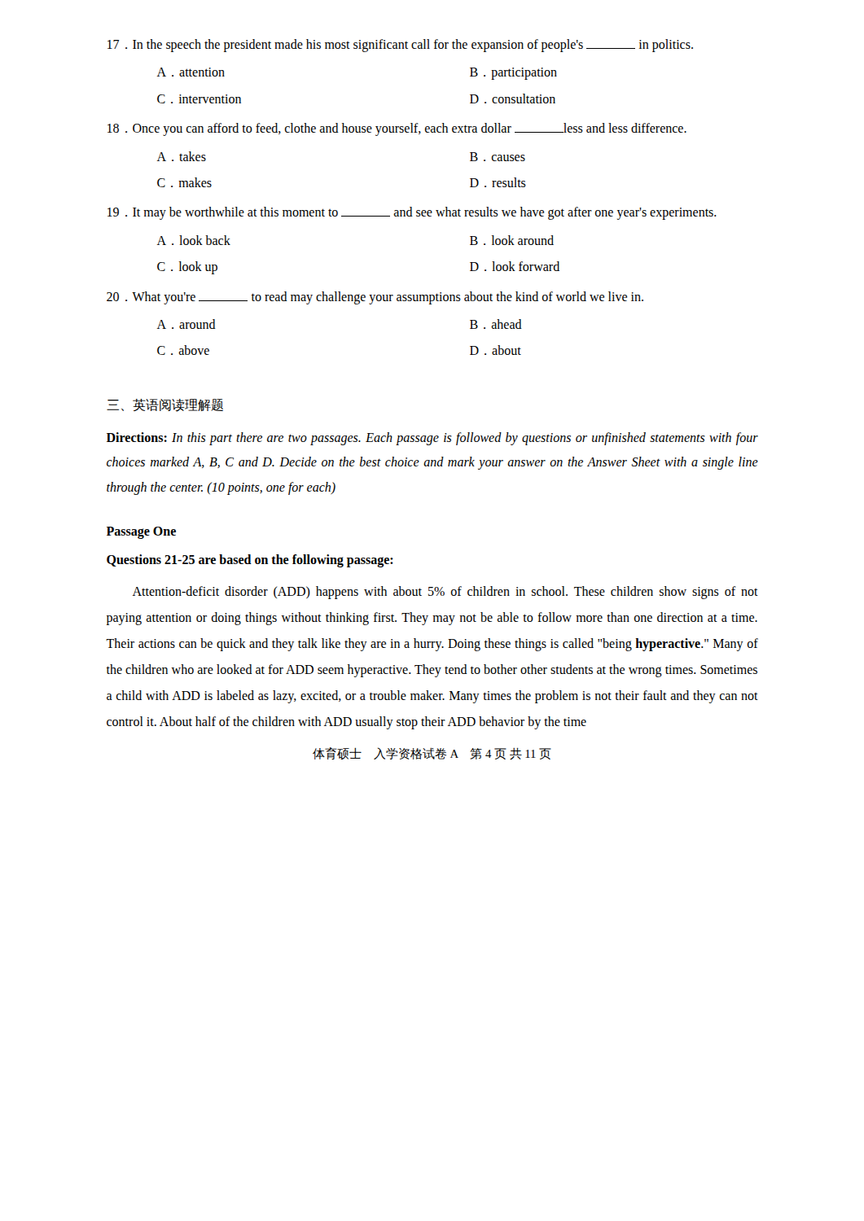17．
In the speech the president made his most significant call for the expansion of people's in politics.
A．attention
B．participation
C．intervention
D．consultation
18．
Once you can afford to feed, clothe and house yourself, each extra dollar less and less difference.
A．takes
B．causes
C．makes
D．results
19．
It may be worthwhile at this moment to and see what results we have got after one year's experiments.
A．look back
B．look around
C．look up
D．look forward
20．
What you're to read may challenge your assumptions about the kind of world we live in.
A．around
B．ahead
C．above
D．about
三、英语阅读理解题
Directions: In this part there are two passages. Each passage is followed by questions or unfinished statements with four choices marked A, B, C and D. Decide on the best choice and mark your answer on the Answer Sheet with a single line through the center. (10 points, one for each)
Passage One
Questions 21-25 are based on the following passage:
Attention-deficit disorder (ADD) happens with about 5% of children in school. These children show signs of not paying attention or doing things without thinking first. They may not be able to follow more than one direction at a time. Their actions can be quick and they talk like they are in a hurry. Doing these things is called "being hyperactive." Many of the children who are looked at for ADD seem hyperactive. They tend to bother other students at the wrong times. Sometimes a child with ADD is labeled as lazy, excited, or a trouble maker. Many times the problem is not their fault and they can not control it. About half of the children with ADD usually stop their ADD behavior by the time
体育硕士　入学资格试卷 A　第 4 页 共 11 页